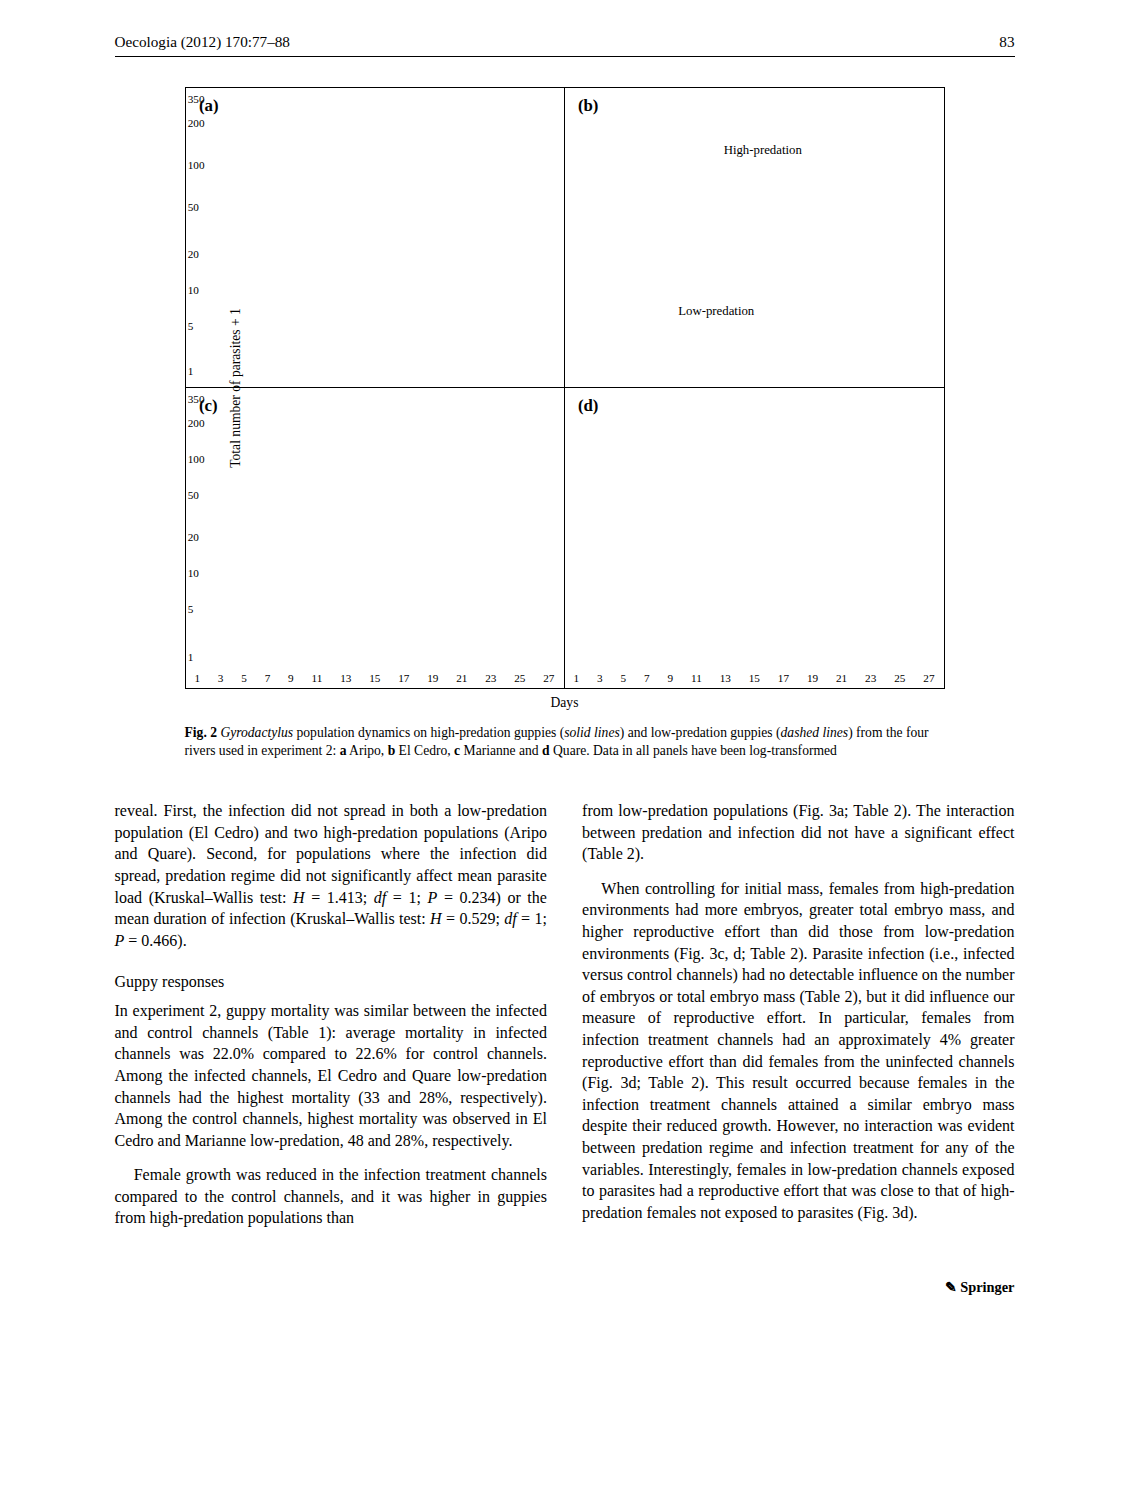Oecologia (2012) 170:77–88 83
Total number of parasites + 1
(a) 350 200 100 50 20 10 5 1
(b) High-predation Low-predation
(c) 350 200 100 50 20 10 5 1
13579111315171921232527
(d)
13579111315171921232527
Days
Fig. 2 Gyrodactylus population dynamics on high-predation guppies (solid lines) and low-predation guppies (dashed lines) from the four rivers used in experiment 2: a Aripo, b El Cedro, c Marianne and d Quare. Data in all panels have been log-transformed
reveal. First, the infection did not spread in both a low-predation population (El Cedro) and two high-predation populations (Aripo and Quare). Second, for populations where the infection did spread, predation regime did not significantly affect mean parasite load (Kruskal–Wallis test: H = 1.413; df = 1; P = 0.234) or the mean duration of infection (Kruskal–Wallis test: H = 0.529; df = 1; P = 0.466).
Guppy responses
In experiment 2, guppy mortality was similar between the infected and control channels (Table 1): average mortality in infected channels was 22.0% compared to 22.6% for control channels. Among the infected channels, El Cedro and Quare low-predation channels had the highest mortality (33 and 28%, respectively). Among the control channels, highest mortality was observed in El Cedro and Marianne low-predation, 48 and 28%, respectively.
Female growth was reduced in the infection treatment channels compared to the control channels, and it was higher in guppies from high-predation populations than
from low-predation populations (Fig. 3a; Table 2). The interaction between predation and infection did not have a significant effect (Table 2).
When controlling for initial mass, females from high-predation environments had more embryos, greater total embryo mass, and higher reproductive effort than did those from low-predation environments (Fig. 3c, d; Table 2). Parasite infection (i.e., infected versus control channels) had no detectable influence on the number of embryos or total embryo mass (Table 2), but it did influence our measure of reproductive effort. In particular, females from infection treatment channels had an approximately 4% greater reproductive effort than did females from the uninfected channels (Fig. 3d; Table 2). This result occurred because females in the infection treatment channels attained a similar embryo mass despite their reduced growth. However, no interaction was evident between predation regime and infection treatment for any of the variables. Interestingly, females in low-predation channels exposed to parasites had a reproductive effort that was close to that of high-predation females not exposed to parasites (Fig. 3d).
✎ Springer